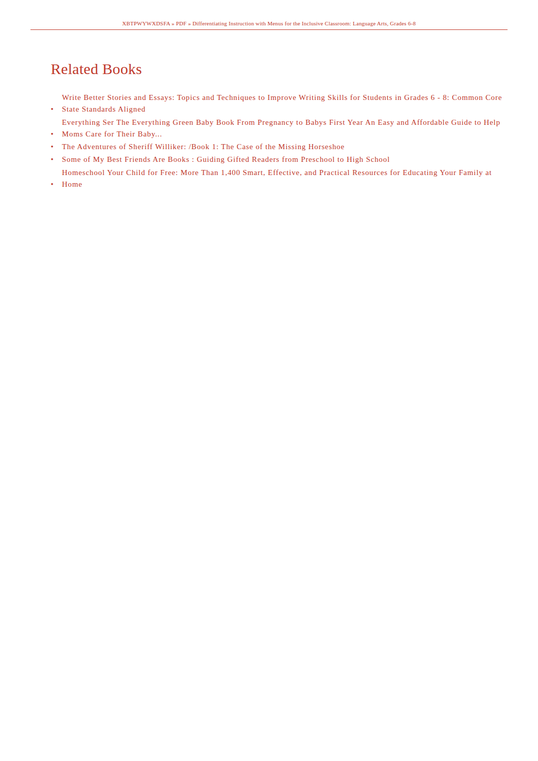XBTPWYWXDSFA » PDF » Differentiating Instruction with Menus for the Inclusive Classroom: Language Arts, Grades 6-8
Related Books
Write Better Stories and Essays: Topics and Techniques to Improve Writing Skills for Students in Grades 6 - 8: Common Core State Standards Aligned
Everything Ser The Everything Green Baby Book From Pregnancy to Babys First Year An Easy and Affordable Guide to Help Moms Care for Their Baby...
The Adventures of Sheriff Williker: /Book 1: The Case of the Missing Horseshoe
Some of My Best Friends Are Books : Guiding Gifted Readers from Preschool to High School
Homeschool Your Child for Free: More Than 1,400 Smart, Effective, and Practical Resources for Educating Your Family at Home